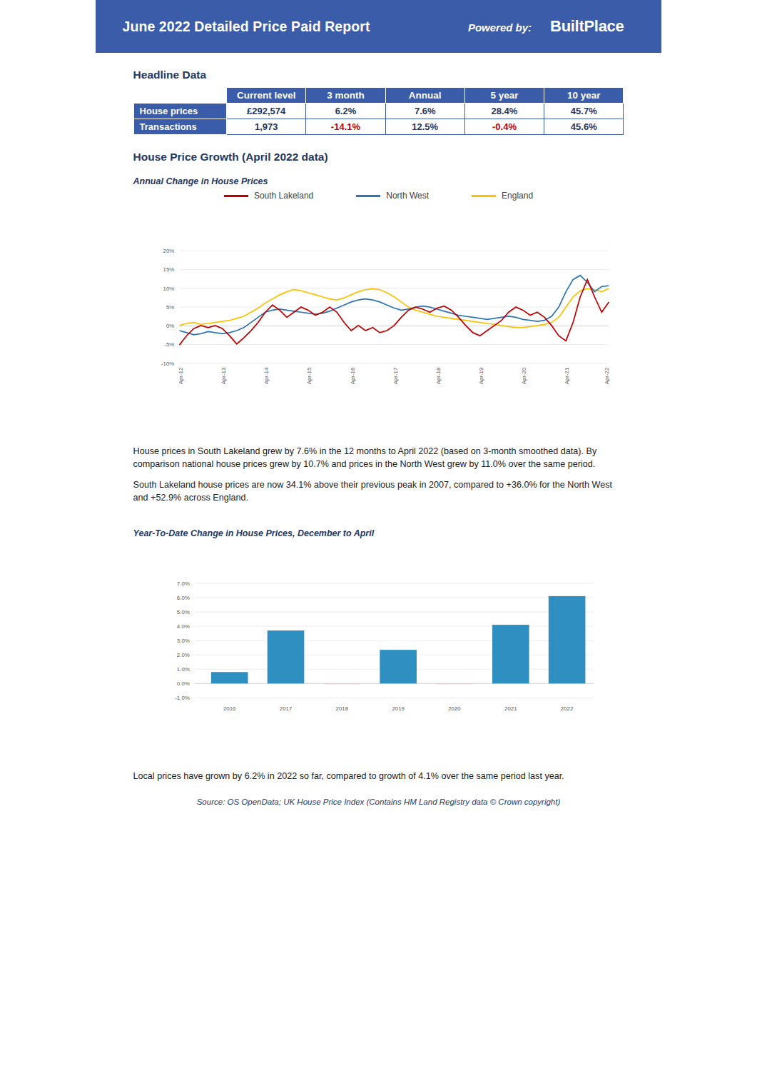June 2022 Detailed Price Paid Report
Powered by: BuiltPlace
Headline Data
| | Current level | 3 month | Annual | 5 year | 10 year |
| --- | --- | --- | --- | --- | --- |
| House prices | £292,574 | 6.2% | 7.6% | 28.4% | 45.7% |
| Transactions | 1,973 | -14.1% | 12.5% | -0.4% | 45.6% |
House Price Growth (April 2022 data)
Annual Change in House Prices
South Lakeland
North West
England
20% 15% 10% 5% 0% -5% -10% Apr-12 Apr-13 Apr-14 Apr-15 Apr-16 Apr-17 Apr-18 Apr-19 Apr-20 Apr-21 Apr-22
House prices in South Lakeland grew by 7.6% in the 12 months to April 2022 (based on 3-month smoothed data). By comparison national house prices grew by 10.7% and prices in the North West grew by 11.0% over the same period.
South Lakeland house prices are now 34.1% above their previous peak in 2007, compared to +36.0% for the North West and +52.9% across England.
Year-To-Date Change in House Prices, December to April
7.0% 6.0% 5.0% 4.0% 3.0% 2.0% 1.0% 0.0% -1.0% 2016 2017 2018 2019 2020 2021 2022
Local prices have grown by 6.2% in 2022 so far, compared to growth of 4.1% over the same period last year.
Source: OS OpenData; UK House Price Index (Contains HM Land Registry data © Crown copyright)